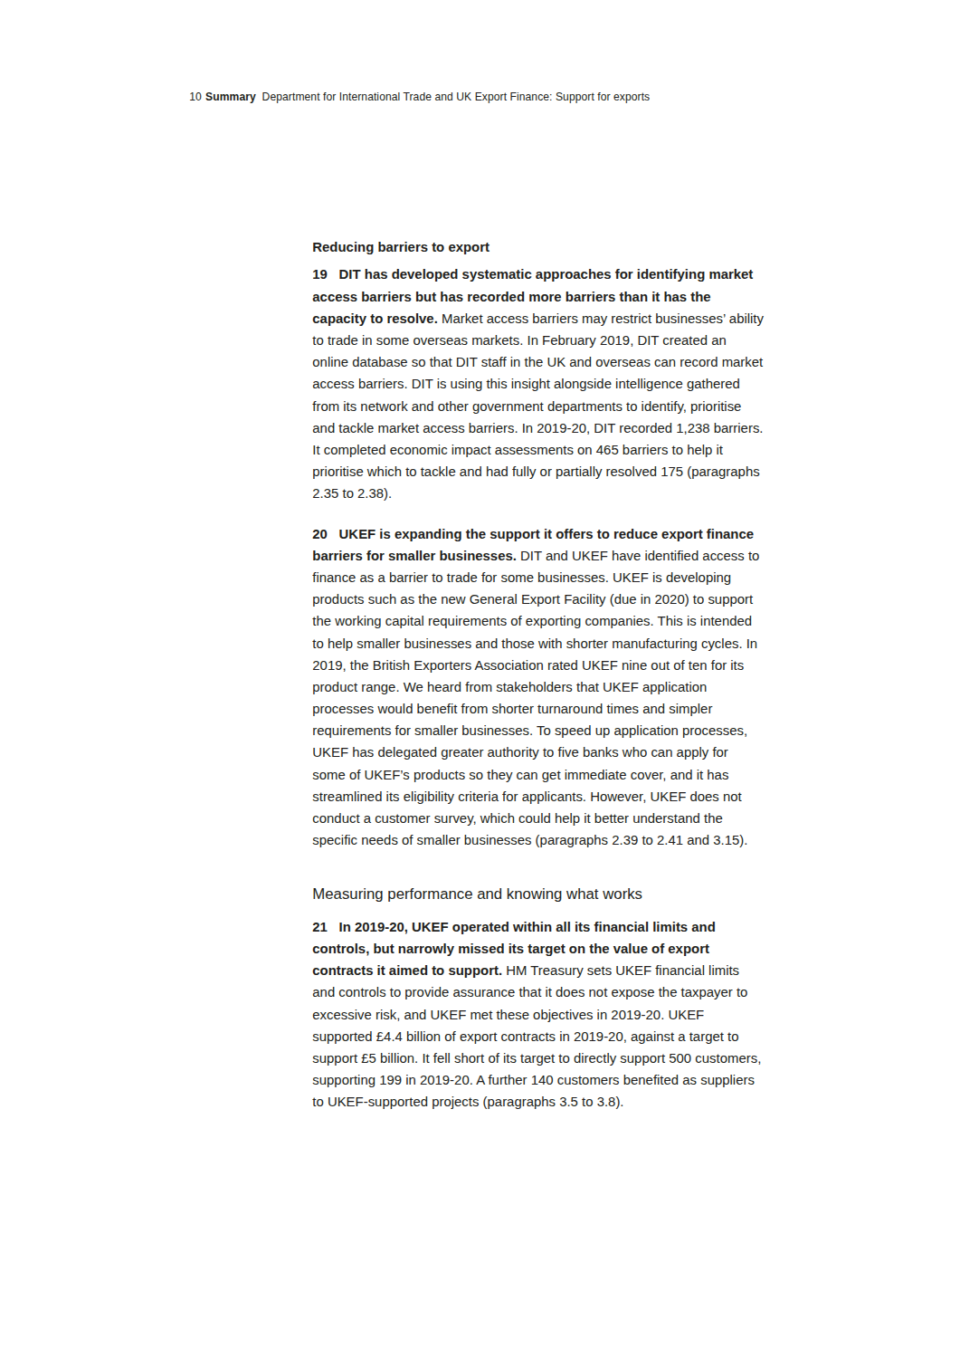10 Summary Department for International Trade and UK Export Finance: Support for exports
Reducing barriers to export
19 DIT has developed systematic approaches for identifying market access barriers but has recorded more barriers than it has the capacity to resolve. Market access barriers may restrict businesses’ ability to trade in some overseas markets. In February 2019, DIT created an online database so that DIT staff in the UK and overseas can record market access barriers. DIT is using this insight alongside intelligence gathered from its network and other government departments to identify, prioritise and tackle market access barriers. In 2019-20, DIT recorded 1,238 barriers. It completed economic impact assessments on 465 barriers to help it prioritise which to tackle and had fully or partially resolved 175 (paragraphs 2.35 to 2.38).
20 UKEF is expanding the support it offers to reduce export finance barriers for smaller businesses. DIT and UKEF have identified access to finance as a barrier to trade for some businesses. UKEF is developing products such as the new General Export Facility (due in 2020) to support the working capital requirements of exporting companies. This is intended to help smaller businesses and those with shorter manufacturing cycles. In 2019, the British Exporters Association rated UKEF nine out of ten for its product range. We heard from stakeholders that UKEF application processes would benefit from shorter turnaround times and simpler requirements for smaller businesses. To speed up application processes, UKEF has delegated greater authority to five banks who can apply for some of UKEF’s products so they can get immediate cover, and it has streamlined its eligibility criteria for applicants. However, UKEF does not conduct a customer survey, which could help it better understand the specific needs of smaller businesses (paragraphs 2.39 to 2.41 and 3.15).
Measuring performance and knowing what works
21 In 2019-20, UKEF operated within all its financial limits and controls, but narrowly missed its target on the value of export contracts it aimed to support. HM Treasury sets UKEF financial limits and controls to provide assurance that it does not expose the taxpayer to excessive risk, and UKEF met these objectives in 2019-20. UKEF supported £4.4 billion of export contracts in 2019-20, against a target to support £5 billion. It fell short of its target to directly support 500 customers, supporting 199 in 2019-20. A further 140 customers benefited as suppliers to UKEF-supported projects (paragraphs 3.5 to 3.8).